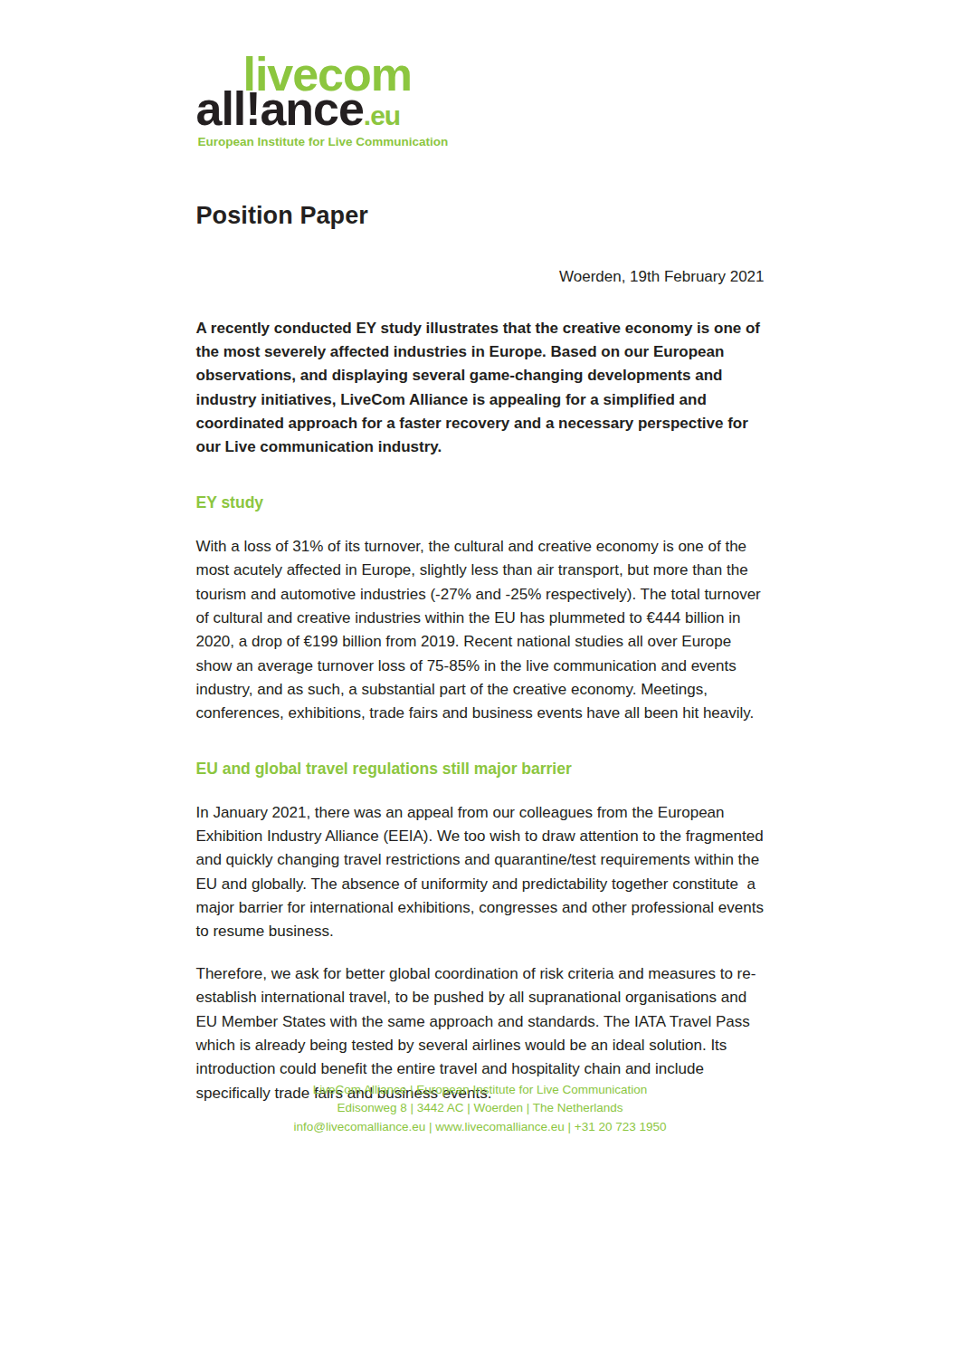livecom
all!ance.eu
European Institute for Live Communication
Position Paper
Woerden, 19th February 2021
A recently conducted EY study illustrates that the creative economy is one of the most severely affected industries in Europe. Based on our European observations, and displaying several game-changing developments and industry initiatives, LiveCom Alliance is appealing for a simplified and coordinated approach for a faster recovery and a necessary perspective for our Live communication industry.
EY study
With a loss of 31% of its turnover, the cultural and creative economy is one of the most acutely affected in Europe, slightly less than air transport, but more than the tourism and automotive industries (-27% and -25% respectively). The total turnover of cultural and creative industries within the EU has plummeted to €444 billion in 2020, a drop of €199 billion from 2019. Recent national studies all over Europe show an average turnover loss of 75-85% in the live communication and events industry, and as such, a substantial part of the creative economy. Meetings, conferences, exhibitions, trade fairs and business events have all been hit heavily.
EU and global travel regulations still major barrier
In January 2021, there was an appeal from our colleagues from the European Exhibition Industry Alliance (EEIA). We too wish to draw attention to the fragmented and quickly changing travel restrictions and quarantine/test requirements within the EU and globally. The absence of uniformity and predictability together constitute a major barrier for international exhibitions, congresses and other professional events to resume business.
Therefore, we ask for better global coordination of risk criteria and measures to re-establish international travel, to be pushed by all supranational organisations and EU Member States with the same approach and standards. The IATA Travel Pass which is already being tested by several airlines would be an ideal solution. Its introduction could benefit the entire travel and hospitality chain and include specifically trade fairs and business events.
LiveCom Alliance | European Institute for Live Communication
Edisonweg 8 | 3442 AC | Woerden | The Netherlands
info@livecomalliance.eu | www.livecomalliance.eu | +31 20 723 1950